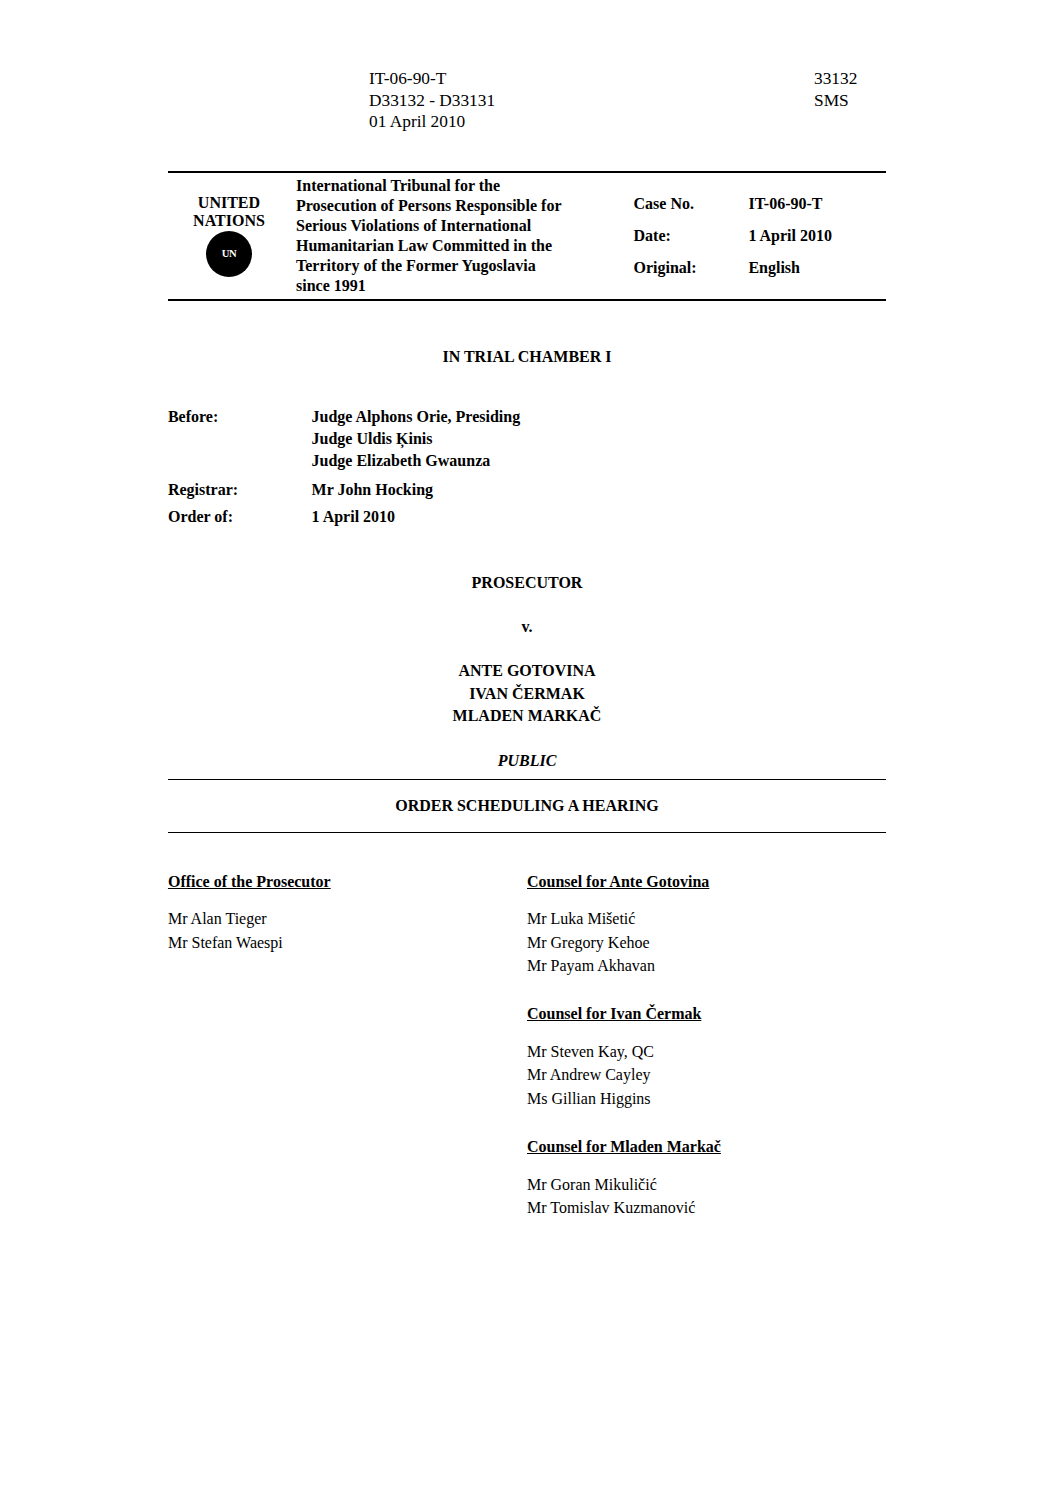IT-06-90-T
D33132 - D33131
01 April 2010
33132
SMS
| UNITED NATIONS UN | International Tribunal for the Prosecution of Persons Responsible for Serious Violations of International Humanitarian Law Committed in the Territory of the Former Yugoslavia since 1991 | Case No. Date: Original: | IT-06-90-T 1 April 2010 English |
IN TRIAL CHAMBER I
| Before: | Judge Alphons Orie, Presiding Judge Uldis Ķinis Judge Elizabeth Gwaunza |
| Registrar: | Mr John Hocking |
| Order of: | 1 April 2010 |
PROSECUTOR
v.
ANTE GOTOVINA
IVAN ČERMAK
MLADEN MARKAČ
PUBLIC
ORDER SCHEDULING A HEARING
| Office of the Prosecutor Mr Alan Tieger Mr Stefan Waespi | Counsel for Ante Gotovina Mr Luka Mišetić Mr Gregory Kehoe Mr Payam Akhavan Counsel for Ivan Čermak Mr Steven Kay, QC Mr Andrew Cayley Ms Gillian Higgins Counsel for Mladen Markač Mr Goran Mikuličić Mr Tomislav Kuzmanović |